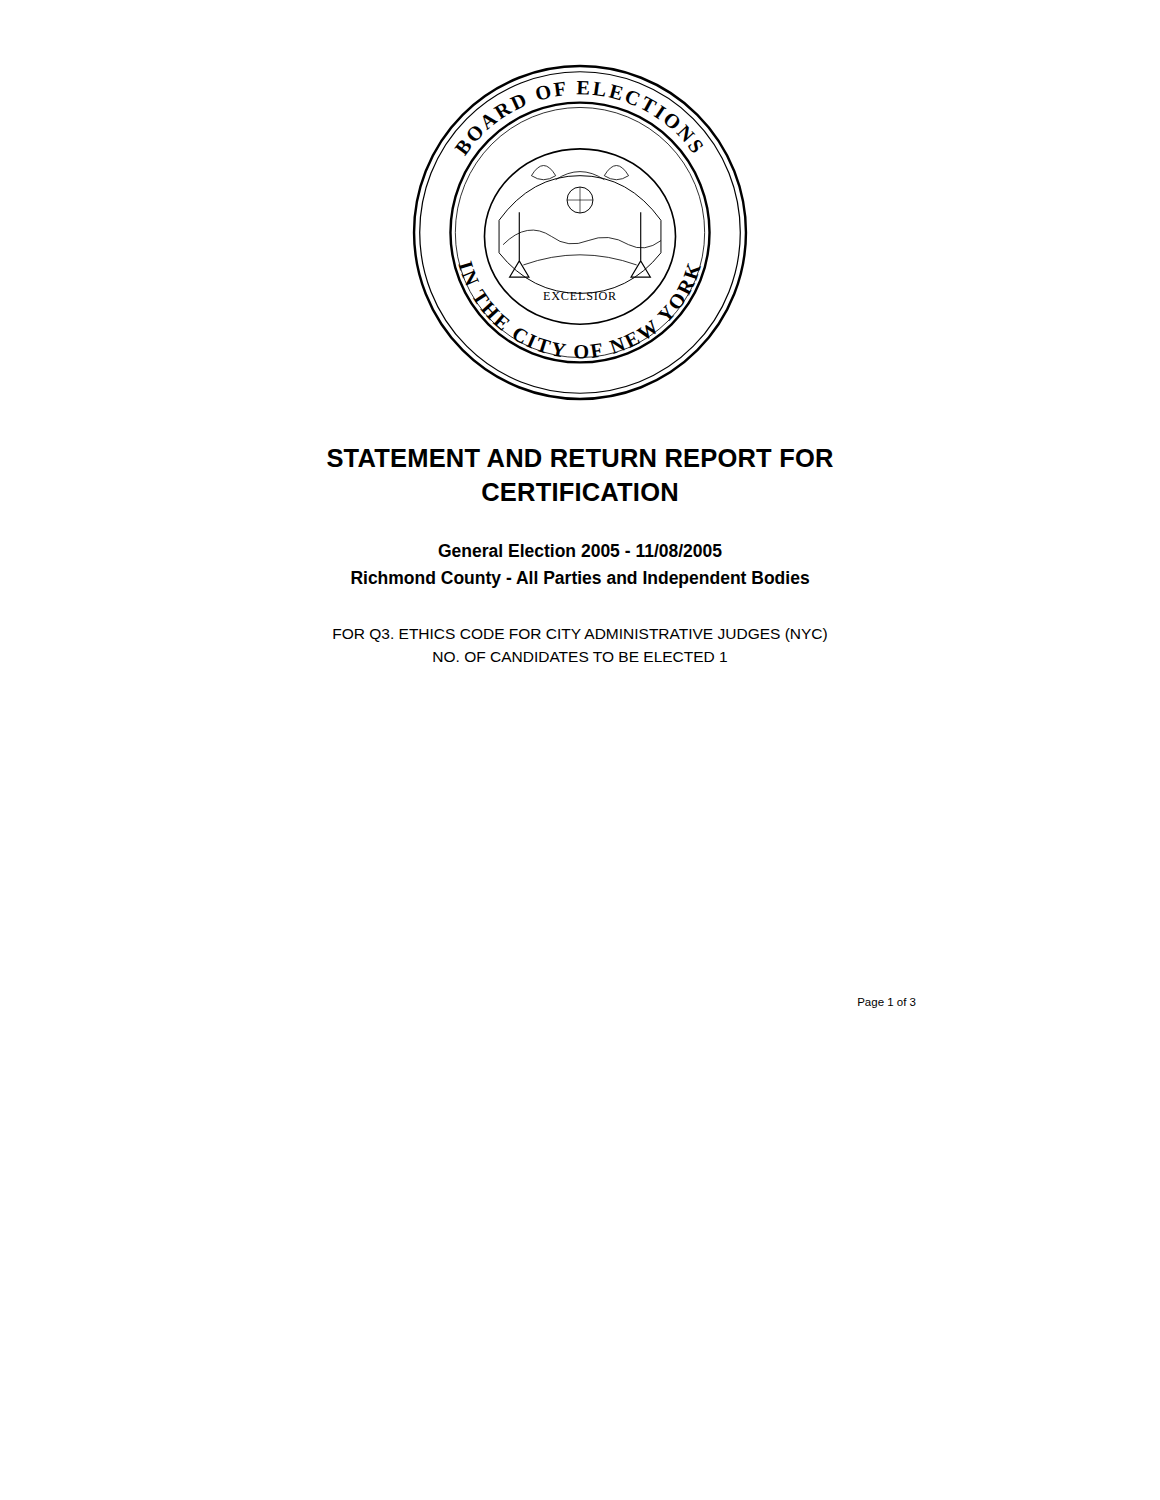STATEMENT AND RETURN REPORT FOR
CERTIFICATION
General Election 2005 - 11/08/2005
Richmond County - All Parties and Independent Bodies
FOR Q3. ETHICS CODE FOR CITY ADMINISTRATIVE JUDGES (NYC)
NO. OF CANDIDATES TO BE ELECTED 1
Page 1 of 3